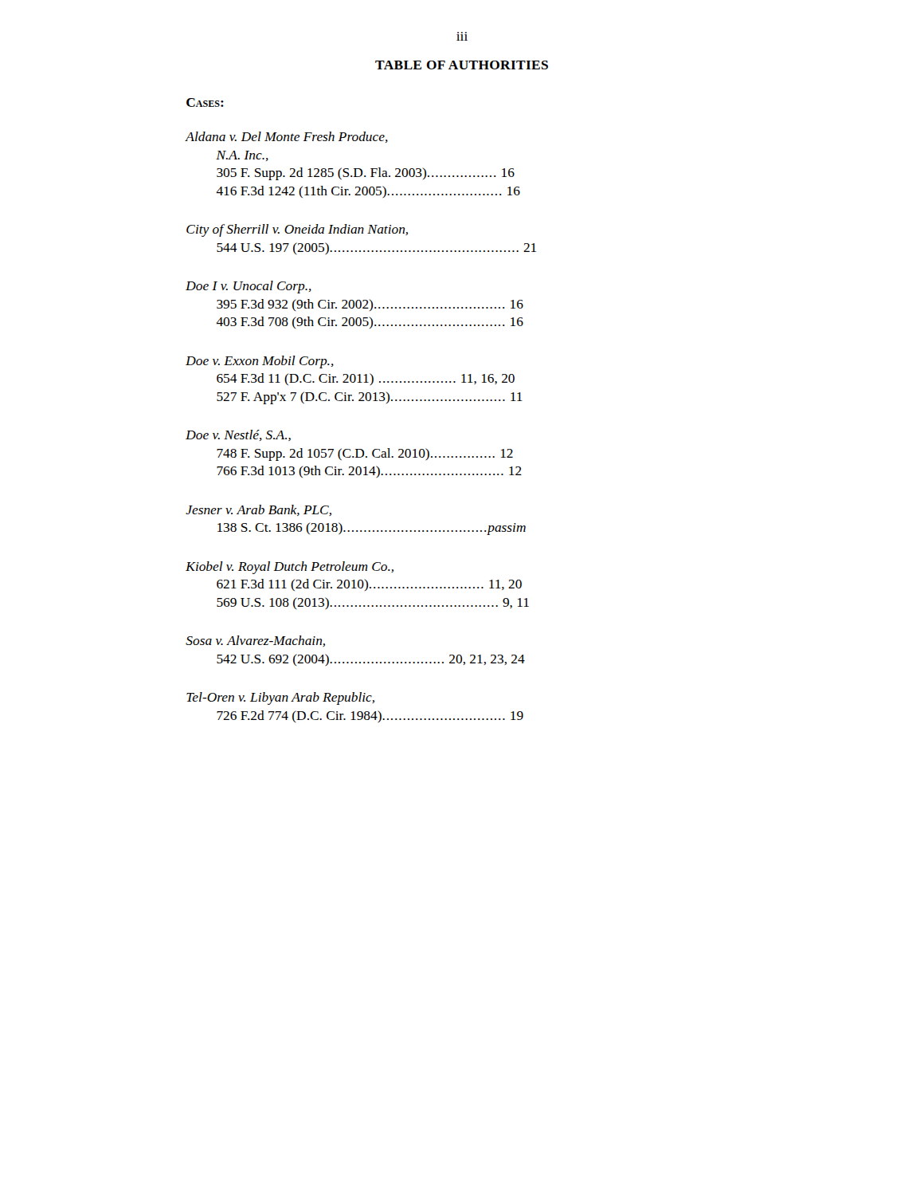iii
TABLE OF AUTHORITIES
Cases:
Aldana v. Del Monte Fresh Produce,
N.A. Inc.,
305 F. Supp. 2d 1285 (S.D. Fla. 2003)................. 16
416 F.3d 1242 (11th Cir. 2005)............................ 16
City of Sherrill v. Oneida Indian Nation,
544 U.S. 197 (2005).............................................. 21
Doe I v. Unocal Corp.,
395 F.3d 932 (9th Cir. 2002)................................ 16
403 F.3d 708 (9th Cir. 2005)................................ 16
Doe v. Exxon Mobil Corp.,
654 F.3d 11 (D.C. Cir. 2011) ................... 11, 16, 20
527 F. App'x 7 (D.C. Cir. 2013)............................ 11
Doe v. Nestlé, S.A.,
748 F. Supp. 2d 1057 (C.D. Cal. 2010)................ 12
766 F.3d 1013 (9th Cir. 2014).............................. 12
Jesner v. Arab Bank, PLC,
138 S. Ct. 1386 (2018)................................... passim
Kiobel v. Royal Dutch Petroleum Co.,
621 F.3d 111 (2d Cir. 2010)............................ 11, 20
569 U.S. 108 (2013)......................................... 9, 11
Sosa v. Alvarez-Machain,
542 U.S. 692 (2004)............................ 20, 21, 23, 24
Tel-Oren v. Libyan Arab Republic,
726 F.2d 774 (D.C. Cir. 1984).............................. 19